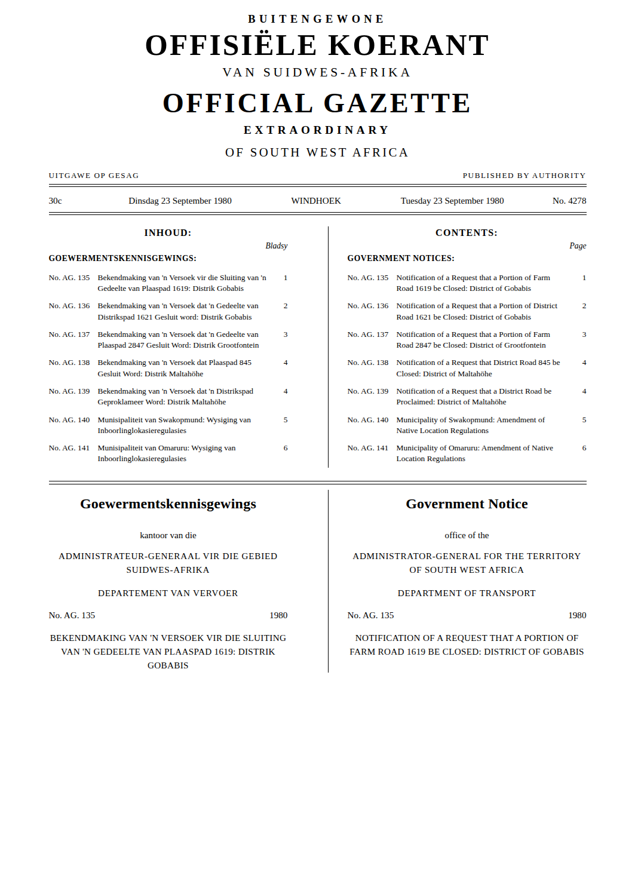BUITENGEWONE
OFFISIËLE KOERANT
VAN SUIDWES-AFRIKA
OFFICIAL GAZETTE
EXTRAORDINARY
OF SOUTH WEST AFRICA
UITGAWE OP GESAG PUBLISHED BY AUTHORITY
30c Dinsdag 23 September 1980 WINDHOEK Tuesday 23 September 1980 No. 4278
INHOUD:
Bladsy
GOEWERMENTSKENNISGEWINGS:
| No. AG. 135 | Bekendmaking van 'n Versoek vir die Sluiting van 'n Gedeelte van Plaaspad 1619: Distrik Gobabis | 1 |
| No. AG. 136 | Bekendmaking van 'n Versoek dat 'n Gedeelte van Distrikspad 1621 Gesluit word: Distrik Gobabis | 2 |
| No. AG. 137 | Bekendmaking van 'n Versoek dat 'n Gedeelte van Plaaspad 2847 Gesluit Word: Distrik Grootfontein | 3 |
| No. AG. 138 | Bekendmaking van 'n Versoek dat Plaaspad 845 Gesluit Word: Distrik Maltahöhe | 4 |
| No. AG. 139 | Bekendmaking van 'n Versoek dat 'n Distrikspad Geproklameer Word: Distrik Maltahöhe | 4 |
| No. AG. 140 | Munisipaliteit van Swakopmund: Wysiging van Inboorlinglokasieregulasies | 5 |
| No. AG. 141 | Munisipaliteit van Omaruru: Wysiging van Inboorlinglokasieregulasies | 6 |
CONTENTS:
Page
GOVERNMENT NOTICES:
| No. AG. 135 | Notification of a Request that a Portion of Farm Road 1619 be Closed: District of Gobabis | 1 |
| No. AG. 136 | Notification of a Request that a Portion of District Road 1621 be Closed: District of Gobabis | 2 |
| No. AG. 137 | Notification of a Request that a Portion of Farm Road 2847 be Closed: District of Grootfontein | 3 |
| No. AG. 138 | Notification of a Request that District Road 845 be Closed: District of Maltahöhe | 4 |
| No. AG. 139 | Notification of a Request that a District Road be Proclaimed: District of Maltahöhe | 4 |
| No. AG. 140 | Municipality of Swakopmund: Amendment of Native Location Regulations | 5 |
| No. AG. 141 | Municipality of Omaruru: Amendment of Native Location Regulations | 6 |
Goewermentskennisgewings
Government Notice
kantoor van die
ADMINISTRATEUR-GENERAAL VIR DIE GEBIED SUIDWES-AFRIKA
DEPARTEMENT VAN VERVOER
No. AG. 135 1980
BEKENDMAKING VAN 'N VERSOEK VIR DIE SLUITING VAN 'N GEDEELTE VAN PLAASPAD 1619: DISTRIK GOBABIS
office of the
ADMINISTRATOR-GENERAL FOR THE TERRITORY OF SOUTH WEST AFRICA
DEPARTMENT OF TRANSPORT
No. AG. 135 1980
NOTIFICATION OF A REQUEST THAT A PORTION OF FARM ROAD 1619 BE CLOSED: DISTRICT OF GOBABIS